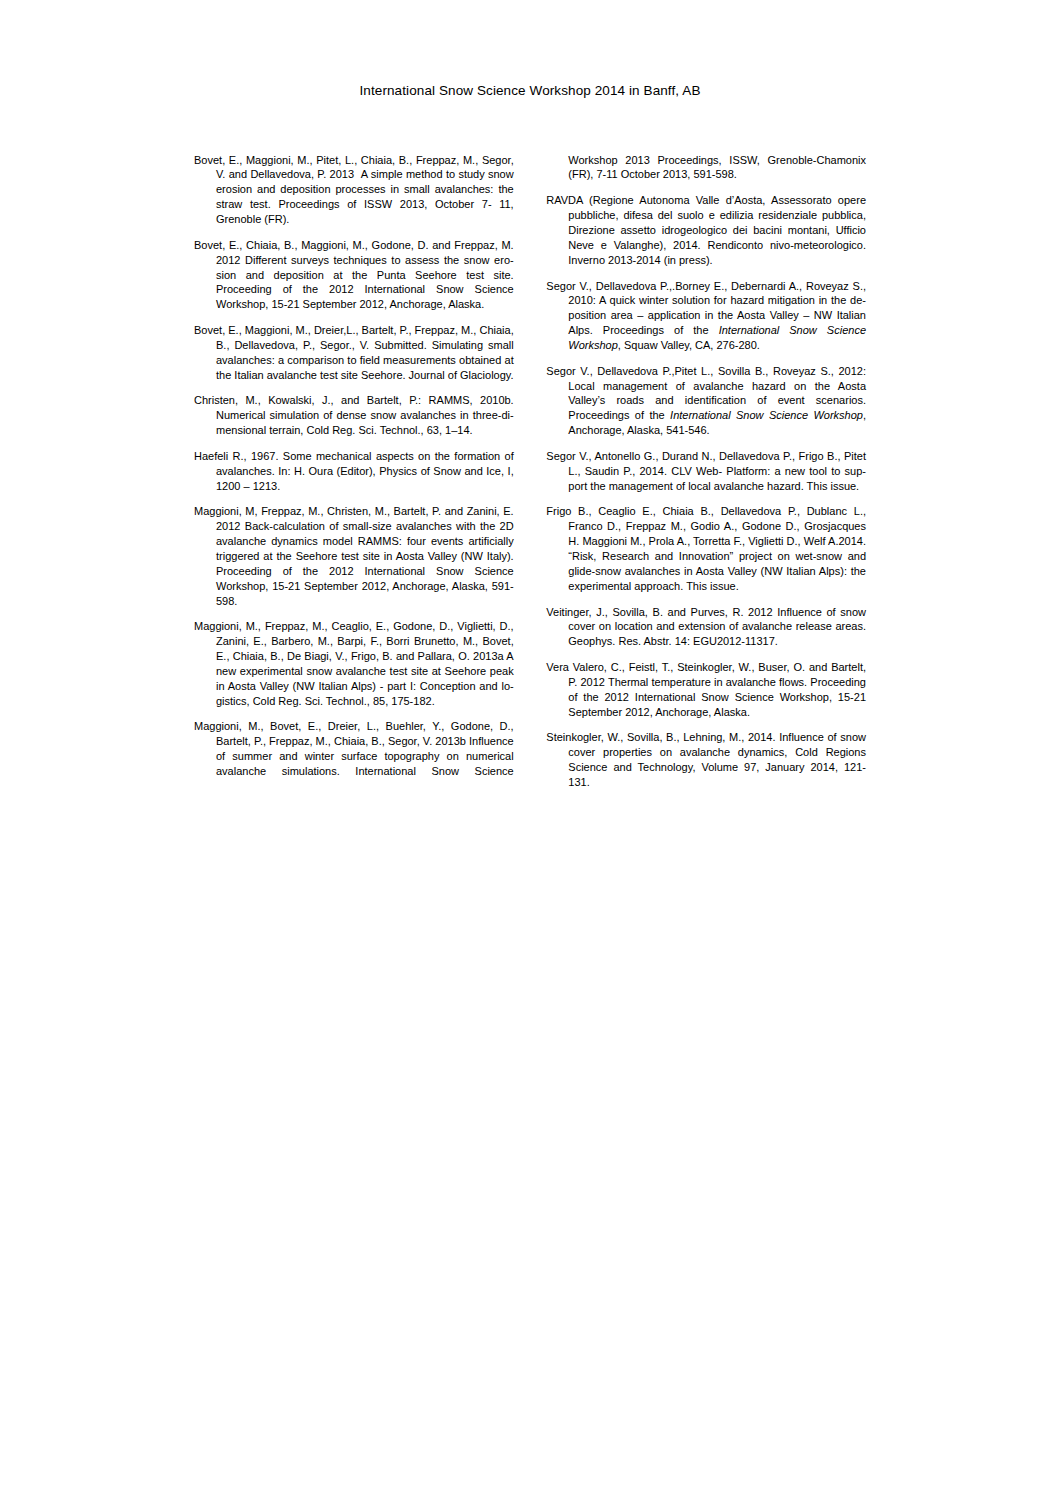International Snow Science Workshop 2014 in Banff, AB
Bovet, E., Maggioni, M., Pitet, L., Chiaia, B., Freppaz, M., Segor, V. and Dellavedova, P. 2013 A simple method to study snow erosion and deposition processes in small avalanches: the straw test. Proceedings of ISSW 2013, October 7- 11, Grenoble (FR).
Bovet, E., Chiaia, B., Maggioni, M., Godone, D. and Freppaz, M. 2012 Different surveys techniques to assess the snow erosion and deposition at the Punta Seehore test site. Proceeding of the 2012 International Snow Science Workshop, 15-21 September 2012, Anchorage, Alaska.
Bovet, E., Maggioni, M., Dreier,L., Bartelt, P., Freppaz, M., Chiaia, B., Dellavedova, P., Segor., V. Submitted. Simulating small avalanches: a comparison to field measurements obtained at the Italian avalanche test site Seehore. Journal of Glaciology.
Christen, M., Kowalski, J., and Bartelt, P.: RAMMS, 2010b. Numerical simulation of dense snow avalanches in three-dimensional terrain, Cold Reg. Sci. Technol., 63, 1–14.
Haefeli R., 1967. Some mechanical aspects on the formation of avalanches. In: H. Oura (Editor), Physics of Snow and Ice, I, 1200 – 1213.
Maggioni, M, Freppaz, M., Christen, M., Bartelt, P. and Zanini, E. 2012 Back-calculation of small-size avalanches with the 2D avalanche dynamics model RAMMS: four events artificially triggered at the Seehore test site in Aosta Valley (NW Italy). Proceeding of the 2012 International Snow Science Workshop, 15-21 September 2012, Anchorage, Alaska, 591-598.
Maggioni, M., Freppaz, M., Ceaglio, E., Godone, D., Viglietti, D., Zanini, E., Barbero, M., Barpi, F., Borri Brunetto, M., Bovet, E., Chiaia, B., De Biagi, V., Frigo, B. and Pallara, O. 2013a A new experimental snow avalanche test site at Seehore peak in Aosta Valley (NW Italian Alps) - part I: Conception and logistics, Cold Reg. Sci. Technol., 85, 175-182.
Maggioni, M., Bovet, E., Dreier, L., Buehler, Y., Godone, D., Bartelt, P., Freppaz, M., Chiaia, B., Segor, V. 2013b Influence of summer and winter surface topography on numerical avalanche simulations. International Snow Science Workshop 2013 Proceedings, ISSW, Grenoble-Chamonix (FR), 7-11 October 2013, 591-598.
RAVDA (Regione Autonoma Valle d’Aosta, Assessorato opere pubbliche, difesa del suolo e edilizia residenziale pubblica, Direzione assetto idrogeologico dei bacini montani, Ufficio Neve e Valanghe), 2014. Rendiconto nivo-meteorologico. Inverno 2013-2014 (in press).
Segor V., Dellavedova P.,.Borney E., Debernardi A., Roveyaz S., 2010: A quick winter solution for hazard mitigation in the deposition area – application in the Aosta Valley – NW Italian Alps. Proceedings of the International Snow Science Workshop, Squaw Valley, CA, 276-280.
Segor V., Dellavedova P.,Pitet L., Sovilla B., Roveyaz S., 2012: Local management of avalanche hazard on the Aosta Valley’s roads and identification of event scenarios. Proceedings of the International Snow Science Workshop, Anchorage, Alaska, 541-546.
Segor V., Antonello G., Durand N., Dellavedova P., Frigo B., Pitet L., Saudin P., 2014. CLV Web- Platform: a new tool to support the management of local avalanche hazard. This issue.
Frigo B., Ceaglio E., Chiaia B., Dellavedova P., Dublanc L., Franco D., Freppaz M., Godio A., Godone D., Grosjacques H. Maggioni M., Prola A., Torretta F., Viglietti D., Welf A.2014. “Risk, Research and Innovation” project on wet-snow and glide-snow avalanches in Aosta Valley (NW Italian Alps): the experimental approach. This issue.
Veitinger, J., Sovilla, B. and Purves, R. 2012 Influence of snow cover on location and extension of avalanche release areas. Geophys. Res. Abstr. 14: EGU2012-11317.
Vera Valero, C., Feistl, T., Steinkogler, W., Buser, O. and Bartelt, P. 2012 Thermal temperature in avalanche flows. Proceeding of the 2012 International Snow Science Workshop, 15-21 September 2012, Anchorage, Alaska.
Steinkogler, W., Sovilla, B., Lehning, M., 2014. Influence of snow cover properties on avalanche dynamics, Cold Regions Science and Technology, Volume 97, January 2014, 121-131.